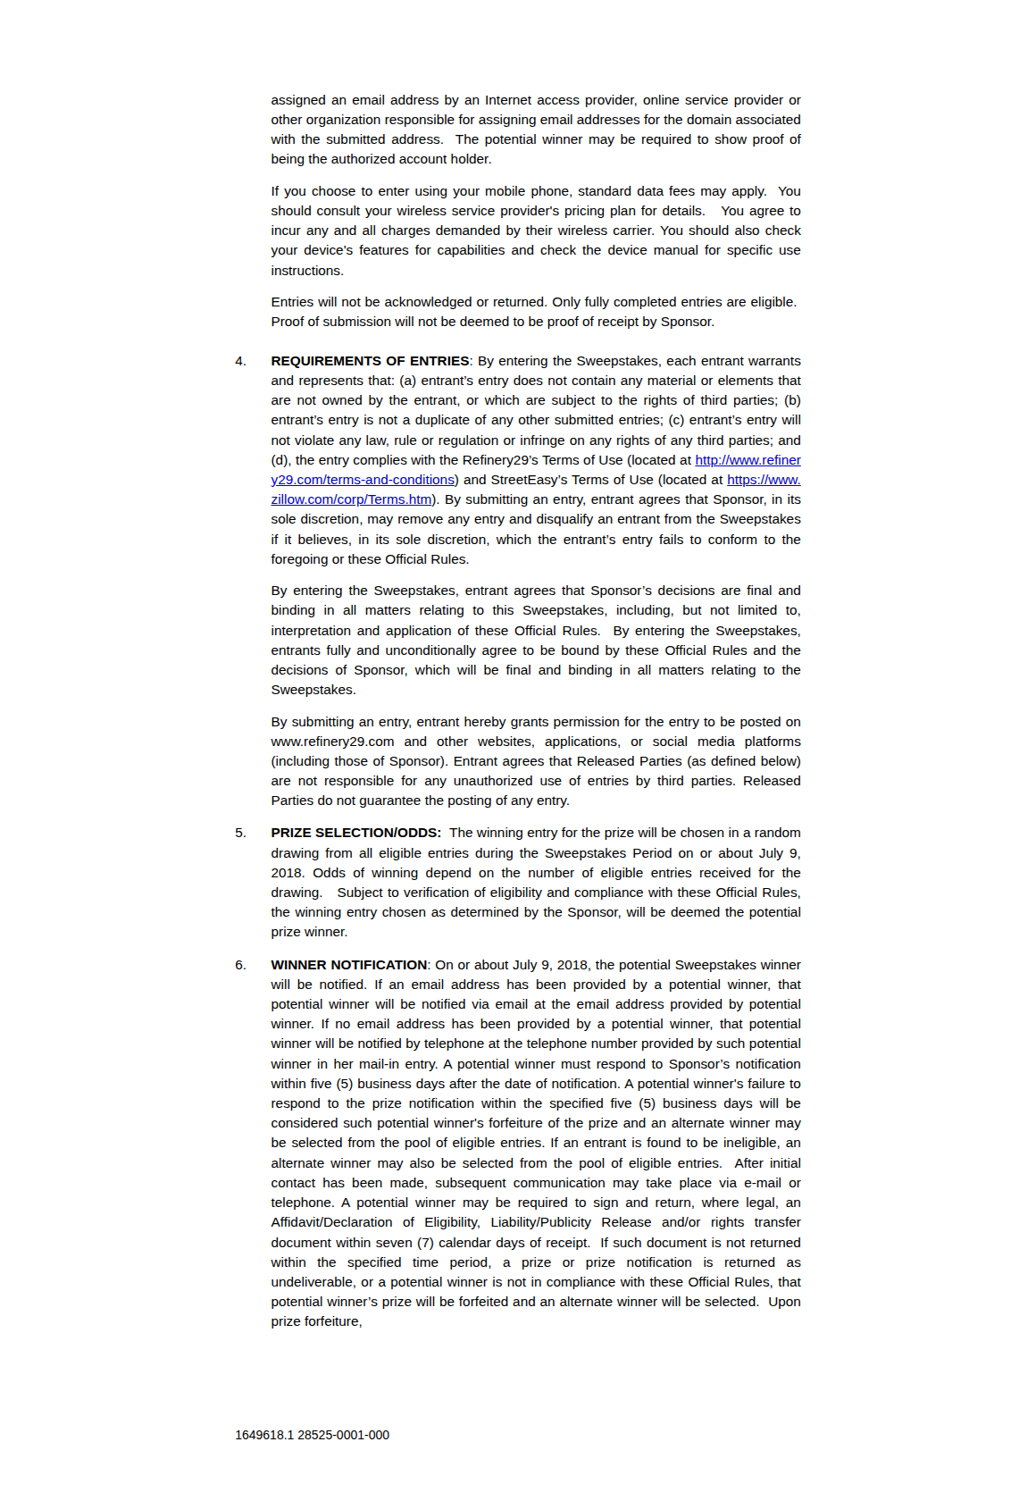assigned an email address by an Internet access provider, online service provider or other organization responsible for assigning email addresses for the domain associated with the submitted address. The potential winner may be required to show proof of being the authorized account holder.
If you choose to enter using your mobile phone, standard data fees may apply. You should consult your wireless service provider's pricing plan for details. You agree to incur any and all charges demanded by their wireless carrier. You should also check your device's features for capabilities and check the device manual for specific use instructions.
Entries will not be acknowledged or returned. Only fully completed entries are eligible. Proof of submission will not be deemed to be proof of receipt by Sponsor.
4.
REQUIREMENTS OF ENTRIES: By entering the Sweepstakes, each entrant warrants and represents that: (a) entrant’s entry does not contain any material or elements that are not owned by the entrant, or which are subject to the rights of third parties; (b) entrant’s entry is not a duplicate of any other submitted entries; (c) entrant’s entry will not violate any law, rule or regulation or infringe on any rights of any third parties; and (d), the entry complies with the Refinery29’s Terms of Use (located at http://www.refinery29.com/terms-and-conditions) and StreetEasy’s Terms of Use (located at https://www.zillow.com/corp/Terms.htm). By submitting an entry, entrant agrees that Sponsor, in its sole discretion, may remove any entry and disqualify an entrant from the Sweepstakes if it believes, in its sole discretion, which the entrant’s entry fails to conform to the foregoing or these Official Rules.
By entering the Sweepstakes, entrant agrees that Sponsor’s decisions are final and binding in all matters relating to this Sweepstakes, including, but not limited to, interpretation and application of these Official Rules. By entering the Sweepstakes, entrants fully and unconditionally agree to be bound by these Official Rules and the decisions of Sponsor, which will be final and binding in all matters relating to the Sweepstakes.
By submitting an entry, entrant hereby grants permission for the entry to be posted on www.refinery29.com and other websites, applications, or social media platforms (including those of Sponsor). Entrant agrees that Released Parties (as defined below) are not responsible for any unauthorized use of entries by third parties. Released Parties do not guarantee the posting of any entry.
5.
PRIZE SELECTION/ODDS: The winning entry for the prize will be chosen in a random drawing from all eligible entries during the Sweepstakes Period on or about July 9, 2018. Odds of winning depend on the number of eligible entries received for the drawing. Subject to verification of eligibility and compliance with these Official Rules, the winning entry chosen as determined by the Sponsor, will be deemed the potential prize winner.
6.
WINNER NOTIFICATION: On or about July 9, 2018, the potential Sweepstakes winner will be notified. If an email address has been provided by a potential winner, that potential winner will be notified via email at the email address provided by potential winner. If no email address has been provided by a potential winner, that potential winner will be notified by telephone at the telephone number provided by such potential winner in her mail-in entry. A potential winner must respond to Sponsor’s notification within five (5) business days after the date of notification. A potential winner's failure to respond to the prize notification within the specified five (5) business days will be considered such potential winner's forfeiture of the prize and an alternate winner may be selected from the pool of eligible entries. If an entrant is found to be ineligible, an alternate winner may also be selected from the pool of eligible entries. After initial contact has been made, subsequent communication may take place via e-mail or telephone. A potential winner may be required to sign and return, where legal, an Affidavit/Declaration of Eligibility, Liability/Publicity Release and/or rights transfer document within seven (7) calendar days of receipt. If such document is not returned within the specified time period, a prize or prize notification is returned as undeliverable, or a potential winner is not in compliance with these Official Rules, that potential winner’s prize will be forfeited and an alternate winner will be selected. Upon prize forfeiture,
1649618.1 28525-0001-000